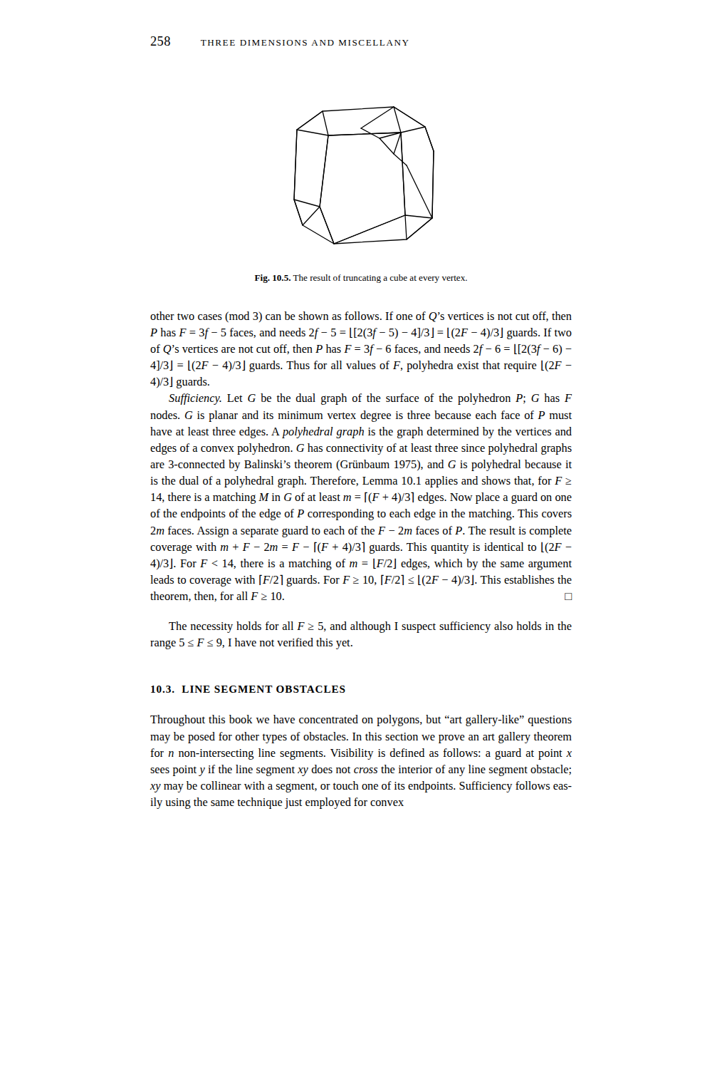258 Three Dimensions and Miscellany
Fig. 10.5. The result of truncating a cube at every vertex.
other two cases (mod 3) can be shown as follows. If one of Q’s vertices is not cut off, then P has F = 3f − 5 faces, and needs 2f − 5 = ⌊[2(3f − 5) − 4]/3⌋ = ⌊(2F − 4)/3⌋ guards. If two of Q’s vertices are not cut off, then P has F = 3f − 6 faces, and needs 2f − 6 = ⌊[2(3f − 6) − 4]/3⌋ = ⌊(2F − 4)/3⌋ guards. Thus for all values of F, polyhedra exist that require ⌊(2F − 4)/3⌋ guards.
Sufficiency. Let G be the dual graph of the surface of the polyhedron P; G has F nodes. G is planar and its minimum vertex degree is three because each face of P must have at least three edges. A polyhedral graph is the graph determined by the vertices and edges of a convex polyhedron. G has connectivity of at least three since polyhedral graphs are 3-connected by Balinski’s theorem (Grünbaum 1975), and G is polyhedral because it is the dual of a polyhedral graph. Therefore, Lemma 10.1 applies and shows that, for F ≥ 14, there is a matching M in G of at least m = ⌈(F + 4)/3⌉ edges. Now place a guard on one of the endpoints of the edge of P corresponding to each edge in the matching. This covers 2m faces. Assign a separate guard to each of the F − 2m faces of P. The result is complete coverage with m + F − 2m = F − ⌈(F + 4)/3⌉ guards. This quantity is identical to ⌊(2F − 4)/3⌋. For F < 14, there is a matching of m = ⌊F/2⌋ edges, which by the same argument leads to coverage with ⌈F/2⌉ guards. For F ≥ 10, ⌈F/2⌉ ≤ ⌊(2F − 4)/3⌋. This establishes the theorem, then, for all F ≥ 10.□
The necessity holds for all F ≥ 5, and although I suspect sufficiency also holds in the range 5 ≤ F ≤ 9, I have not verified this yet.
10.3. Line Segment Obstacles
Throughout this book we have concentrated on polygons, but “art gallery-like” questions may be posed for other types of obstacles. In this section we prove an art gallery theorem for n non-intersecting line segments. Visibility is defined as follows: a guard at point x sees point y if the line segment xy does not cross the interior of any line segment obstacle; xy may be collinear with a segment, or touch one of its endpoints. Sufficiency follows easily using the same technique just employed for convex